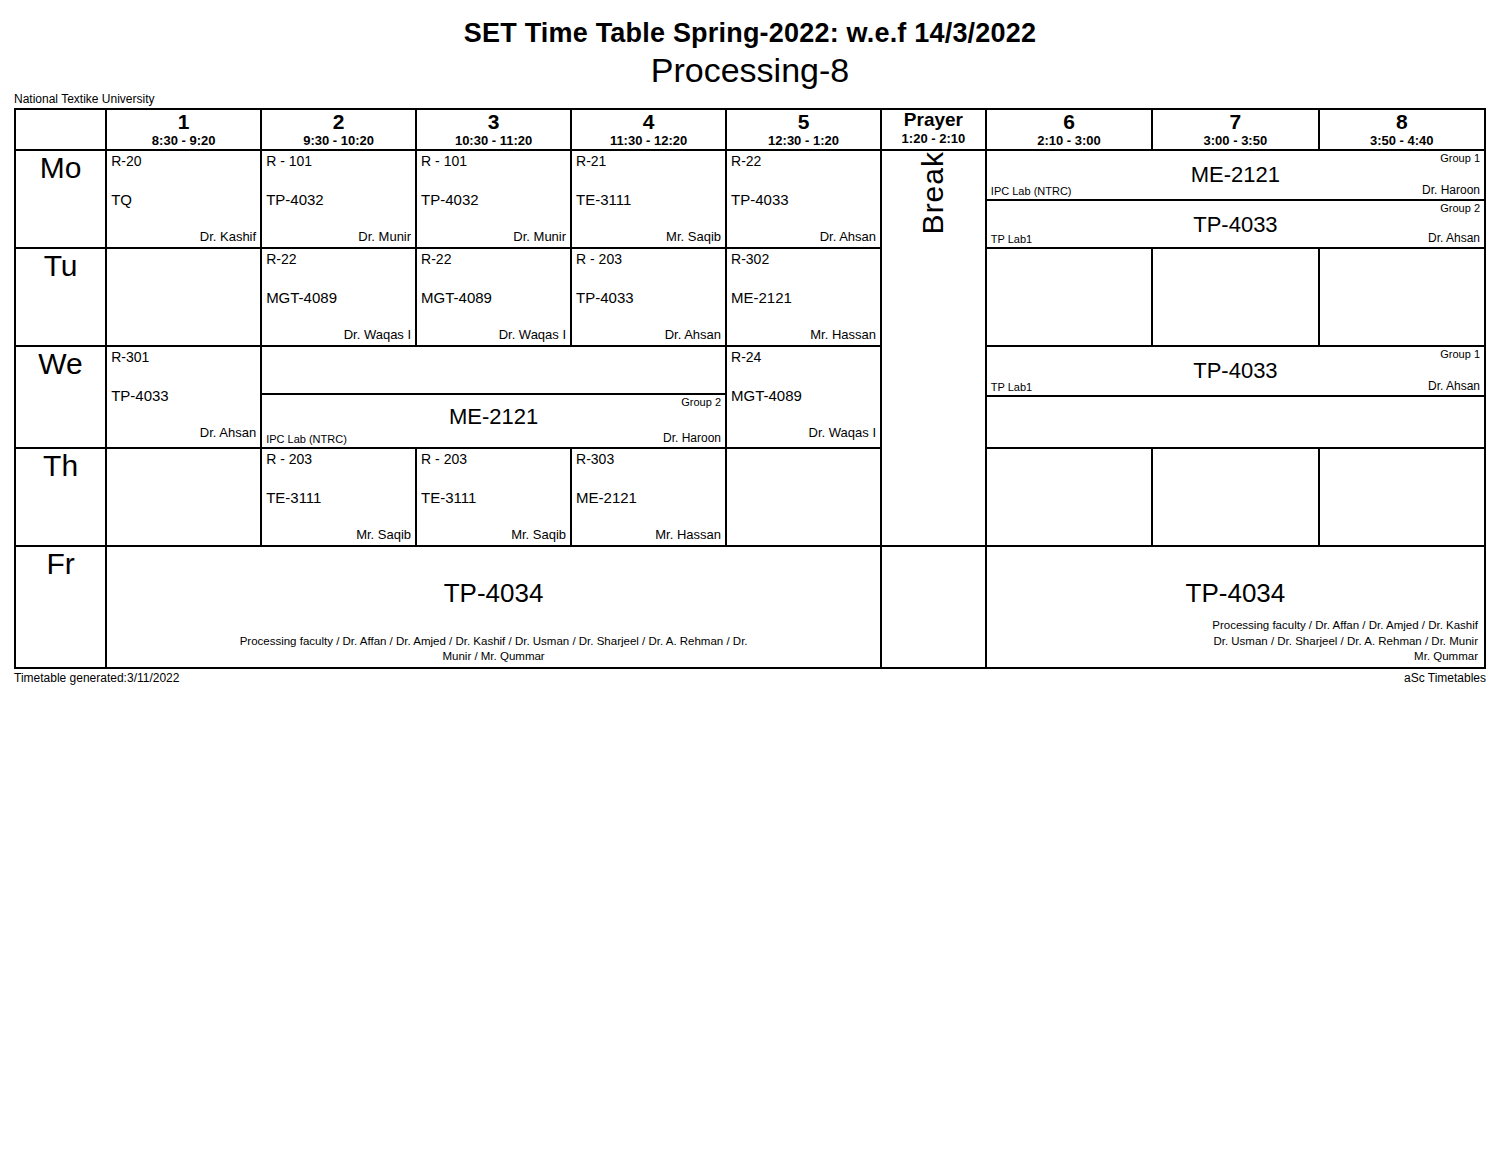SET Time Table Spring-2022: w.e.f 14/3/2022
Processing-8
National Textike University
| | 1 8:30 - 9:20 | 2 9:30 - 10:20 | 3 10:30 - 11:20 | 4 11:30 - 12:20 | 5 12:30 - 1:20 | Prayer 1:20 - 2:10 | 6 2:10 - 3:00 | 7 3:00 - 3:50 | 8 3:50 - 4:40 |
| --- | --- | --- | --- | --- | --- | --- | --- | --- | --- |
| Mo | R-20 TQ Dr. Kashif | R - 101 TP-4032 Dr. Munir | R - 101 TP-4032 Dr. Munir | R-21 TE-3111 Mr. Saqib | R-22 TP-4033 Dr. Ahsan | Break | Group 1 ME-2121 IPC Lab (NTRC) Dr. Haroon Group 2 TP-4033 TP Lab1 Dr. Ahsan |
| Tu | | R-22 MGT-4089 Dr. Waqas I | R-22 MGT-4089 Dr. Waqas I | R - 203 TP-4033 Dr. Ahsan | R-302 ME-2121 Mr. Hassan | | | |
| We | R-301 TP-4033 Dr. Ahsan | Group 2 ME-2121 IPC Lab (NTRC) Dr. Haroon | R-24 MGT-4089 Dr. Waqas I | Group 1 TP-4033 TP Lab1 Dr. Ahsan |
| Th | | R - 203 TE-3111 Mr. Saqib | R - 203 TE-3111 Mr. Saqib | R-303 ME-2121 Mr. Hassan | | | | |
| Fr | TP-4034 Processing faculty / Dr. Affan / Dr. Amjed / Dr. Kashif / Dr. Usman / Dr. Sharjeel / Dr. A. Rehman / Dr. Munir / Mr. Qummar | | TP-4034 Processing faculty / Dr. Affan / Dr. Amjed / Dr. Kashif Dr. Usman / Dr. Sharjeel / Dr. A. Rehman / Dr. Munir Mr. Qummar |
Timetable generated:3/11/2022
aSc Timetables